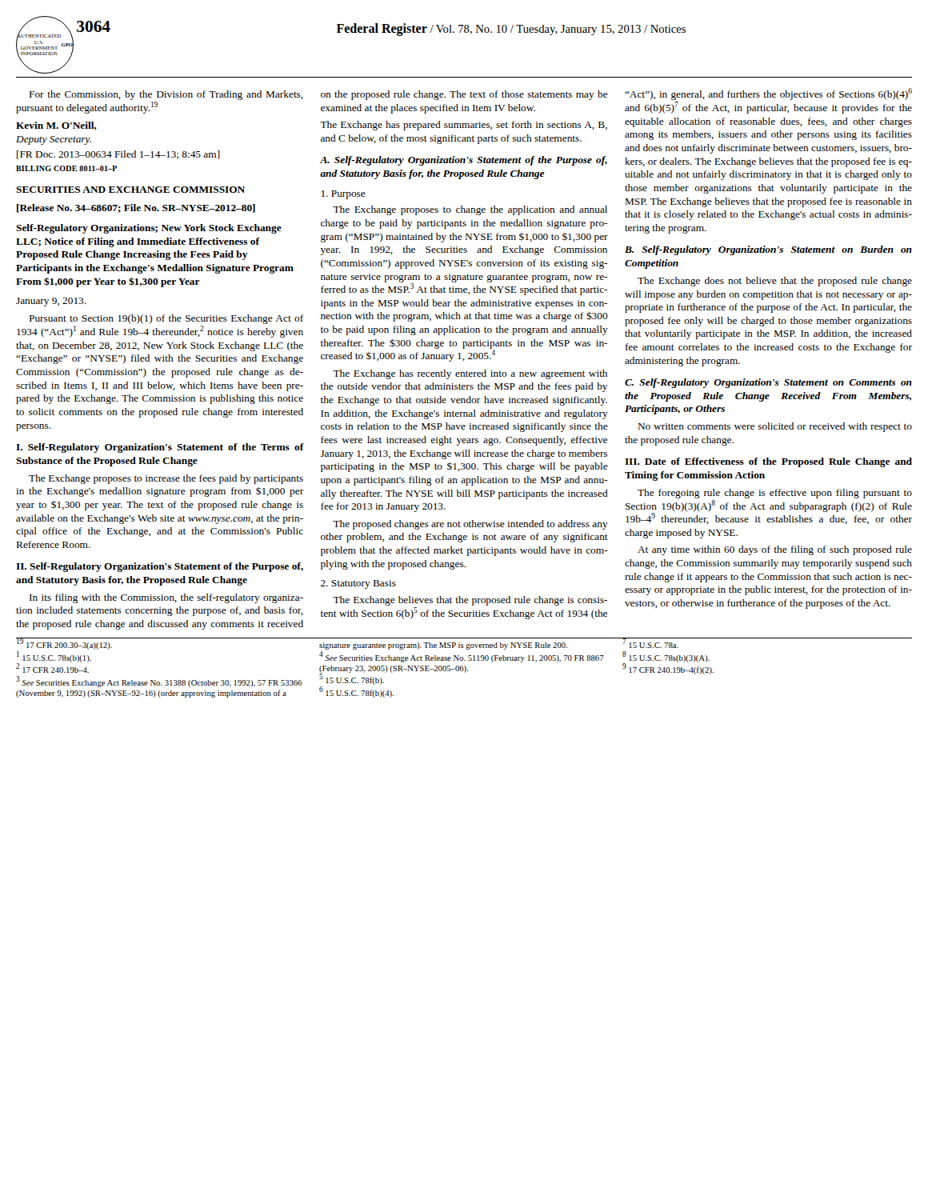AUTHENTICATED
U.S. GOVERNMENT
INFORMATION
GPO
3064
Federal Register / Vol. 78, No. 10 / Tuesday, January 15, 2013 / Notices
For the Commission, by the Division of Trading and Markets, pursuant to delegated authority.19
Kevin M. O'Neill,
Deputy Secretary.
[FR Doc. 2013–00634 Filed 1–14–13; 8:45 am]
BILLING CODE 8011–01–P
SECURITIES AND EXCHANGE COMMISSION
[Release No. 34–68607; File No. SR–NYSE–2012–80]
Self-Regulatory Organizations; New York Stock Exchange LLC; Notice of Filing and Immediate Effectiveness of Proposed Rule Change Increasing the Fees Paid by Participants in the Exchange's Medallion Signature Program From $1,000 per Year to $1,300 per Year
January 9, 2013.
Pursuant to Section 19(b)(1) of the Securities Exchange Act of 1934 (“Act”)1 and Rule 19b–4 thereunder,2 notice is hereby given that, on December 28, 2012, New York Stock Exchange LLC (the “Exchange” or “NYSE”) filed with the Securities and Exchange Commission (“Commission”) the proposed rule change as described in Items I, II and III below, which Items have been prepared by the Exchange. The Commission is publishing this notice to solicit comments on the proposed rule change from interested persons.
I. Self-Regulatory Organization's Statement of the Terms of Substance of the Proposed Rule Change
The Exchange proposes to increase the fees paid by participants in the Exchange's medallion signature program from $1,000 per year to $1,300 per year. The text of the proposed rule change is available on the Exchange's Web site at www.nyse.com, at the principal office of the Exchange, and at the Commission's Public Reference Room.
II. Self-Regulatory Organization's Statement of the Purpose of, and Statutory Basis for, the Proposed Rule Change
In its filing with the Commission, the self-regulatory organization included statements concerning the purpose of, and basis for, the proposed rule change and discussed any comments it received on the proposed rule change. The text of those statements may be examined at the places specified in Item IV below.
The Exchange has prepared summaries, set forth in sections A, B, and C below, of the most significant parts of such statements.
A. Self-Regulatory Organization's Statement of the Purpose of, and Statutory Basis for, the Proposed Rule Change
1. Purpose
The Exchange proposes to change the application and annual charge to be paid by participants in the medallion signature program (“MSP”) maintained by the NYSE from $1,000 to $1,300 per year. In 1992, the Securities and Exchange Commission (“Commission”) approved NYSE's conversion of its existing signature service program to a signature guarantee program, now referred to as the MSP.3 At that time, the NYSE specified that participants in the MSP would bear the administrative expenses in connection with the program, which at that time was a charge of $300 to be paid upon filing an application to the program and annually thereafter. The $300 charge to participants in the MSP was increased to $1,000 as of January 1, 2005.4
The Exchange has recently entered into a new agreement with the outside vendor that administers the MSP and the fees paid by the Exchange to that outside vendor have increased significantly. In addition, the Exchange's internal administrative and regulatory costs in relation to the MSP have increased significantly since the fees were last increased eight years ago. Consequently, effective January 1, 2013, the Exchange will increase the charge to members participating in the MSP to $1,300. This charge will be payable upon a participant's filing of an application to the MSP and annually thereafter. The NYSE will bill MSP participants the increased fee for 2013 in January 2013.
The proposed changes are not otherwise intended to address any other problem, and the Exchange is not aware of any significant problem that the affected market participants would have in complying with the proposed changes.
2. Statutory Basis
The Exchange believes that the proposed rule change is consistent with Section 6(b)5 of the Securities Exchange Act of 1934 (the “Act”), in general, and furthers the objectives of Sections 6(b)(4)6 and 6(b)(5)7 of the Act, in particular, because it provides for the equitable allocation of reasonable dues, fees, and other charges among its members, issuers and other persons using its facilities and does not unfairly discriminate between customers, issuers, brokers, or dealers. The Exchange believes that the proposed fee is equitable and not unfairly discriminatory in that it is charged only to those member organizations that voluntarily participate in the MSP. The Exchange believes that the proposed fee is reasonable in that it is closely related to the Exchange's actual costs in administering the program.
B. Self-Regulatory Organization's Statement on Burden on Competition
The Exchange does not believe that the proposed rule change will impose any burden on competition that is not necessary or appropriate in furtherance of the purpose of the Act. In particular, the proposed fee only will be charged to those member organizations that voluntarily participate in the MSP. In addition, the increased fee amount correlates to the increased costs to the Exchange for administering the program.
C. Self-Regulatory Organization's Statement on Comments on the Proposed Rule Change Received From Members, Participants, or Others
No written comments were solicited or received with respect to the proposed rule change.
III. Date of Effectiveness of the Proposed Rule Change and Timing for Commission Action
The foregoing rule change is effective upon filing pursuant to Section 19(b)(3)(A)8 of the Act and subparagraph (f)(2) of Rule 19b–49 thereunder, because it establishes a due, fee, or other charge imposed by NYSE.
At any time within 60 days of the filing of such proposed rule change, the Commission summarily may temporarily suspend such rule change if it appears to the Commission that such action is necessary or appropriate in the public interest, for the protection of investors, or otherwise in furtherance of the purposes of the Act.
19 17 CFR 200.30–3(a)(12).
1 15 U.S.C. 78s(b)(1).
2 17 CFR 240.19b–4.
3 See Securities Exchange Act Release No. 31388 (October 30, 1992), 57 FR 53366 (November 9, 1992) (SR–NYSE–92–16) (order approving implementation of a signature guarantee program). The MSP is governed by NYSE Rule 200.
4 See Securities Exchange Act Release No. 51190 (February 11, 2005), 70 FR 8867 (February 23, 2005) (SR–NYSE–2005–06).
5 15 U.S.C. 78f(b).
6 15 U.S.C. 78f(b)(4).
7 15 U.S.C. 78a.
8 15 U.S.C. 78s(b)(3)(A).
9 17 CFR 240.19b–4(f)(2).